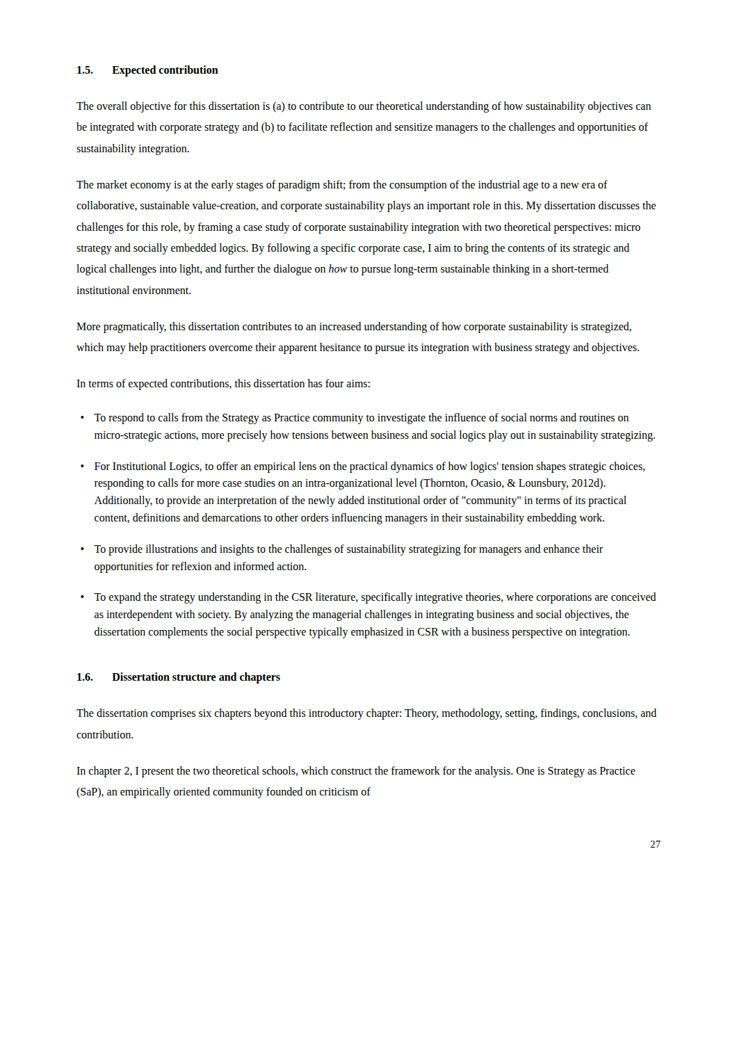1.5. Expected contribution
The overall objective for this dissertation is (a) to contribute to our theoretical understanding of how sustainability objectives can be integrated with corporate strategy and (b) to facilitate reflection and sensitize managers to the challenges and opportunities of sustainability integration.
The market economy is at the early stages of paradigm shift; from the consumption of the industrial age to a new era of collaborative, sustainable value-creation, and corporate sustainability plays an important role in this. My dissertation discusses the challenges for this role, by framing a case study of corporate sustainability integration with two theoretical perspectives: micro strategy and socially embedded logics. By following a specific corporate case, I aim to bring the contents of its strategic and logical challenges into light, and further the dialogue on how to pursue long-term sustainable thinking in a short-termed institutional environment.
More pragmatically, this dissertation contributes to an increased understanding of how corporate sustainability is strategized, which may help practitioners overcome their apparent hesitance to pursue its integration with business strategy and objectives.
In terms of expected contributions, this dissertation has four aims:
To respond to calls from the Strategy as Practice community to investigate the influence of social norms and routines on micro-strategic actions, more precisely how tensions between business and social logics play out in sustainability strategizing.
For Institutional Logics, to offer an empirical lens on the practical dynamics of how logics' tension shapes strategic choices, responding to calls for more case studies on an intra-organizational level (Thornton, Ocasio, & Lounsbury, 2012d). Additionally, to provide an interpretation of the newly added institutional order of "community" in terms of its practical content, definitions and demarcations to other orders influencing managers in their sustainability embedding work.
To provide illustrations and insights to the challenges of sustainability strategizing for managers and enhance their opportunities for reflexion and informed action.
To expand the strategy understanding in the CSR literature, specifically integrative theories, where corporations are conceived as interdependent with society. By analyzing the managerial challenges in integrating business and social objectives, the dissertation complements the social perspective typically emphasized in CSR with a business perspective on integration.
1.6. Dissertation structure and chapters
The dissertation comprises six chapters beyond this introductory chapter: Theory, methodology, setting, findings, conclusions, and contribution.
In chapter 2, I present the two theoretical schools, which construct the framework for the analysis. One is Strategy as Practice (SaP), an empirically oriented community founded on criticism of
27